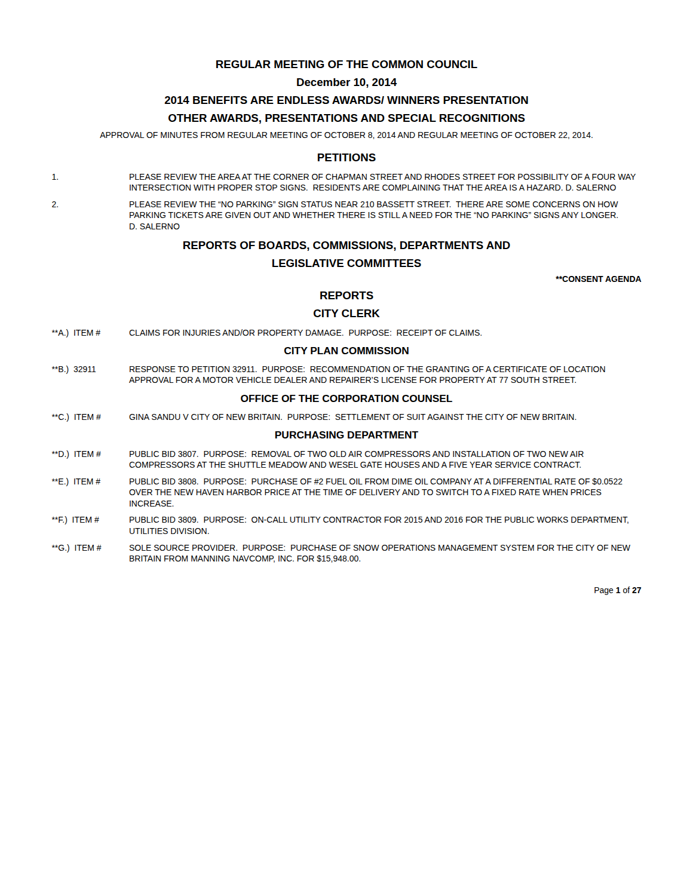REGULAR MEETING OF THE COMMON COUNCIL
December 10, 2014
2014 BENEFITS ARE ENDLESS AWARDS/ WINNERS PRESENTATION
OTHER AWARDS, PRESENTATIONS AND SPECIAL RECOGNITIONS
APPROVAL OF MINUTES FROM REGULAR MEETING OF OCTOBER 8, 2014 AND REGULAR MEETING OF OCTOBER 22, 2014.
PETITIONS
| 1. | PLEASE REVIEW THE AREA AT THE CORNER OF CHAPMAN STREET AND RHODES STREET FOR POSSIBILITY OF A FOUR WAY INTERSECTION WITH PROPER STOP SIGNS. RESIDENTS ARE COMPLAINING THAT THE AREA IS A HAZARD. D. SALERNO |
| 2. | PLEASE REVIEW THE “NO PARKING” SIGN STATUS NEAR 210 BASSETT STREET. THERE ARE SOME CONCERNS ON HOW PARKING TICKETS ARE GIVEN OUT AND WHETHER THERE IS STILL A NEED FOR THE “NO PARKING” SIGNS ANY LONGER. D. SALERNO |
REPORTS OF BOARDS, COMMISSIONS, DEPARTMENTS AND
LEGISLATIVE COMMITTEES
**CONSENT AGENDA
REPORTS
CITY CLERK
| **A.) ITEM # | CLAIMS FOR INJURIES AND/OR PROPERTY DAMAGE. PURPOSE: RECEIPT OF CLAIMS. |
CITY PLAN COMMISSION
| **B.) 32911 | RESPONSE TO PETITION 32911. PURPOSE: RECOMMENDATION OF THE GRANTING OF A CERTIFICATE OF LOCATION APPROVAL FOR A MOTOR VEHICLE DEALER AND REPAIRER’S LICENSE FOR PROPERTY AT 77 SOUTH STREET. |
OFFICE OF THE CORPORATION COUNSEL
| **C.) ITEM # | GINA SANDU V CITY OF NEW BRITAIN. PURPOSE: SETTLEMENT OF SUIT AGAINST THE CITY OF NEW BRITAIN. |
PURCHASING DEPARTMENT
| **D.) ITEM # | PUBLIC BID 3807. PURPOSE: REMOVAL OF TWO OLD AIR COMPRESSORS AND INSTALLATION OF TWO NEW AIR COMPRESSORS AT THE SHUTTLE MEADOW AND WESEL GATE HOUSES AND A FIVE YEAR SERVICE CONTRACT. |
| **E.) ITEM # | PUBLIC BID 3808. PURPOSE: PURCHASE OF #2 FUEL OIL FROM DIME OIL COMPANY AT A DIFFERENTIAL RATE OF $0.0522 OVER THE NEW HAVEN HARBOR PRICE AT THE TIME OF DELIVERY AND TO SWITCH TO A FIXED RATE WHEN PRICES INCREASE. |
| **F.) ITEM # | PUBLIC BID 3809. PURPOSE: ON-CALL UTILITY CONTRACTOR FOR 2015 AND 2016 FOR THE PUBLIC WORKS DEPARTMENT, UTILITIES DIVISION. |
| **G.) ITEM # | SOLE SOURCE PROVIDER. PURPOSE: PURCHASE OF SNOW OPERATIONS MANAGEMENT SYSTEM FOR THE CITY OF NEW BRITAIN FROM MANNING NAVCOMP, INC. FOR $15,948.00. |
Page 1 of 27